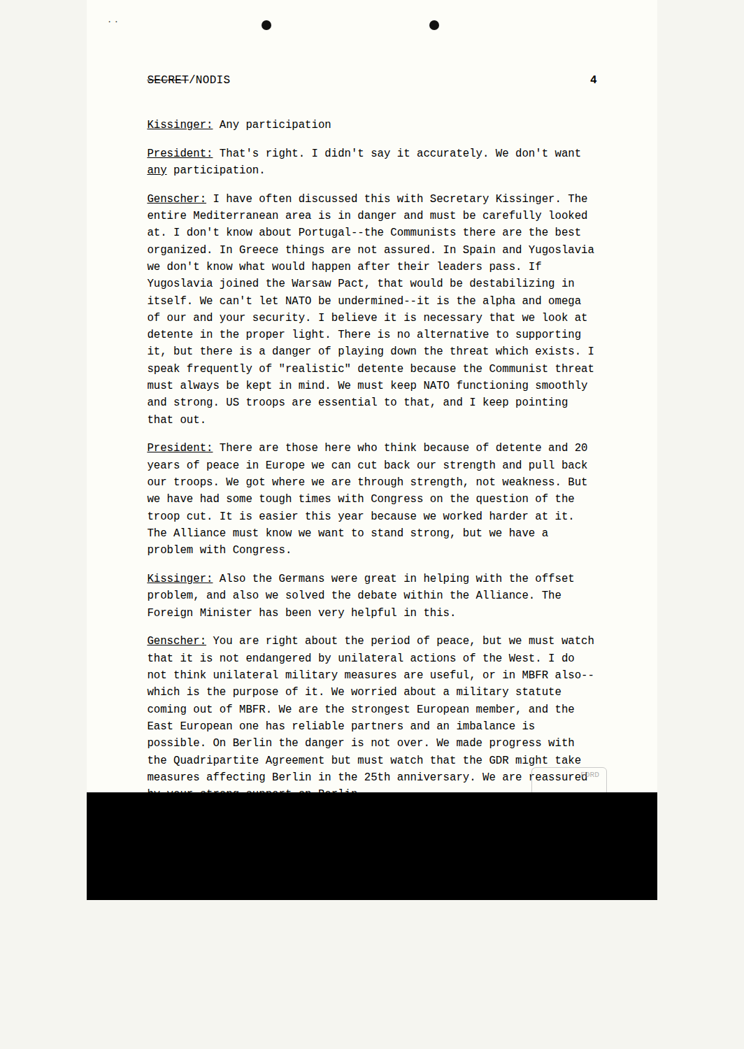··
SECRET/NODIS
4
Kissinger: Any participation
President: That's right. I didn't say it accurately. We don't want any participation.
Genscher: I have often discussed this with Secretary Kissinger. The entire Mediterranean area is in danger and must be carefully looked at. I don't know about Portugal--the Communists there are the best organized. In Greece things are not assured. In Spain and Yugoslavia we don't know what would happen after their leaders pass. If Yugoslavia joined the Warsaw Pact, that would be destabilizing in itself. We can't let NATO be undermined--it is the alpha and omega of our and your security. I believe it is necessary that we look at detente in the proper light. There is no alternative to supporting it, but there is a danger of playing down the threat which exists. I speak frequently of "realistic" detente because the Communist threat must always be kept in mind. We must keep NATO functioning smoothly and strong. US troops are essential to that, and I keep pointing that out.
President: There are those here who think because of detente and 20 years of peace in Europe we can cut back our strength and pull back our troops. We got where we are through strength, not weakness. But we have had some tough times with Congress on the question of the troop cut. It is easier this year because we worked harder at it. The Alliance must know we want to stand strong, but we have a problem with Congress.
Kissinger: Also the Germans were great in helping with the offset problem, and also we solved the debate within the Alliance. The Foreign Minister has been very helpful in this.
Genscher: You are right about the period of peace, but we must watch that it is not endangered by unilateral actions of the West. I do not think unilateral military measures are useful, or in MBFR also--which is the purpose of it. We worried about a military statute coming out of MBFR. We are the strongest European member, and the East European one has reliable partners and an imbalance is possible. On Berlin the danger is not over. We made progress with the Quadripartite Agreement but must watch that the GDR might take measures affecting Berlin in the 25th anniversary. We are reassured by your strong support on Berlin.
SECRET/NODIS
FORD • • •